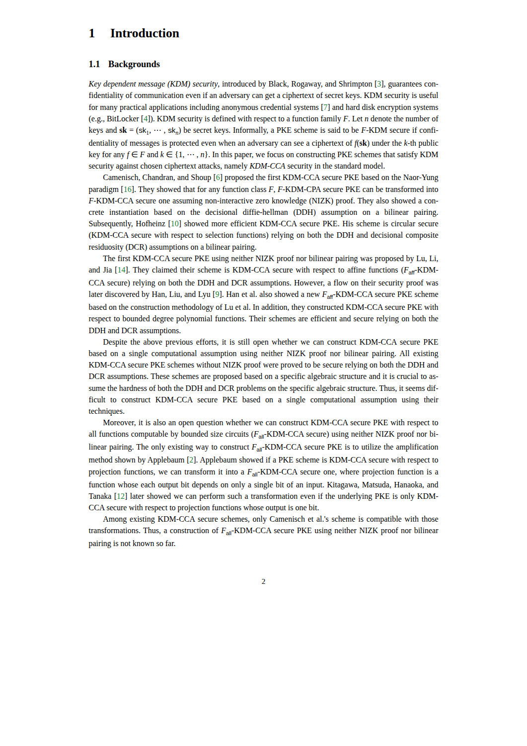1 Introduction
1.1 Backgrounds
Key dependent message (KDM) security, introduced by Black, Rogaway, and Shrimpton [3], guarantees confidentiality of communication even if an adversary can get a ciphertext of secret keys. KDM security is useful for many practical applications including anonymous credential systems [7] and hard disk encryption systems (e.g., BitLocker [4]). KDM security is defined with respect to a function family F. Let n denote the number of keys and sk = (sk1, ⋯ , skn) be secret keys. Informally, a PKE scheme is said to be F-KDM secure if confidentiality of messages is protected even when an adversary can see a ciphertext of f(sk) under the k-th public key for any f ∈ F and k ∈ {1, ⋯ , n}. In this paper, we focus on constructing PKE schemes that satisfy KDM security against chosen ciphertext attacks, namely KDM-CCA security in the standard model.
Camenisch, Chandran, and Shoup [6] proposed the first KDM-CCA secure PKE based on the Naor-Yung paradigm [16]. They showed that for any function class F, F-KDM-CPA secure PKE can be transformed into F-KDM-CCA secure one assuming non-interactive zero knowledge (NIZK) proof. They also showed a concrete instantiation based on the decisional diffie-hellman (DDH) assumption on a bilinear pairing. Subsequently, Hofheinz [10] showed more efficient KDM-CCA secure PKE. His scheme is circular secure (KDM-CCA secure with respect to selection functions) relying on both the DDH and decisional composite residuosity (DCR) assumptions on a bilinear pairing.
The first KDM-CCA secure PKE using neither NIZK proof nor bilinear pairing was proposed by Lu, Li, and Jia [14]. They claimed their scheme is KDM-CCA secure with respect to affine functions (Faff-KDM-CCA secure) relying on both the DDH and DCR assumptions. However, a flow on their security proof was later discovered by Han, Liu, and Lyu [9]. Han et al. also showed a new Faff-KDM-CCA secure PKE scheme based on the construction methodology of Lu et al. In addition, they constructed KDM-CCA secure PKE with respect to bounded degree polynomial functions. Their schemes are efficient and secure relying on both the DDH and DCR assumptions.
Despite the above previous efforts, it is still open whether we can construct KDM-CCA secure PKE based on a single computational assumption using neither NIZK proof nor bilinear pairing. All existing KDM-CCA secure PKE schemes without NIZK proof were proved to be secure relying on both the DDH and DCR assumptions. These schemes are proposed based on a specific algebraic structure and it is crucial to assume the hardness of both the DDH and DCR problems on the specific algebraic structure. Thus, it seems difficult to construct KDM-CCA secure PKE based on a single computational assumption using their techniques.
Moreover, it is also an open question whether we can construct KDM-CCA secure PKE with respect to all functions computable by bounded size circuits (Fall-KDM-CCA secure) using neither NIZK proof nor bilinear pairing. The only existing way to construct Fall-KDM-CCA secure PKE is to utilize the amplification method shown by Applebaum [2]. Applebaum showed if a PKE scheme is KDM-CCA secure with respect to projection functions, we can transform it into a Fall-KDM-CCA secure one, where projection function is a function whose each output bit depends on only a single bit of an input. Kitagawa, Matsuda, Hanaoka, and Tanaka [12] later showed we can perform such a transformation even if the underlying PKE is only KDM-CCA secure with respect to projection functions whose output is one bit.
Among existing KDM-CCA secure schemes, only Camenisch et al.'s scheme is compatible with those transformations. Thus, a construction of Fall-KDM-CCA secure PKE using neither NIZK proof nor bilinear pairing is not known so far.
2